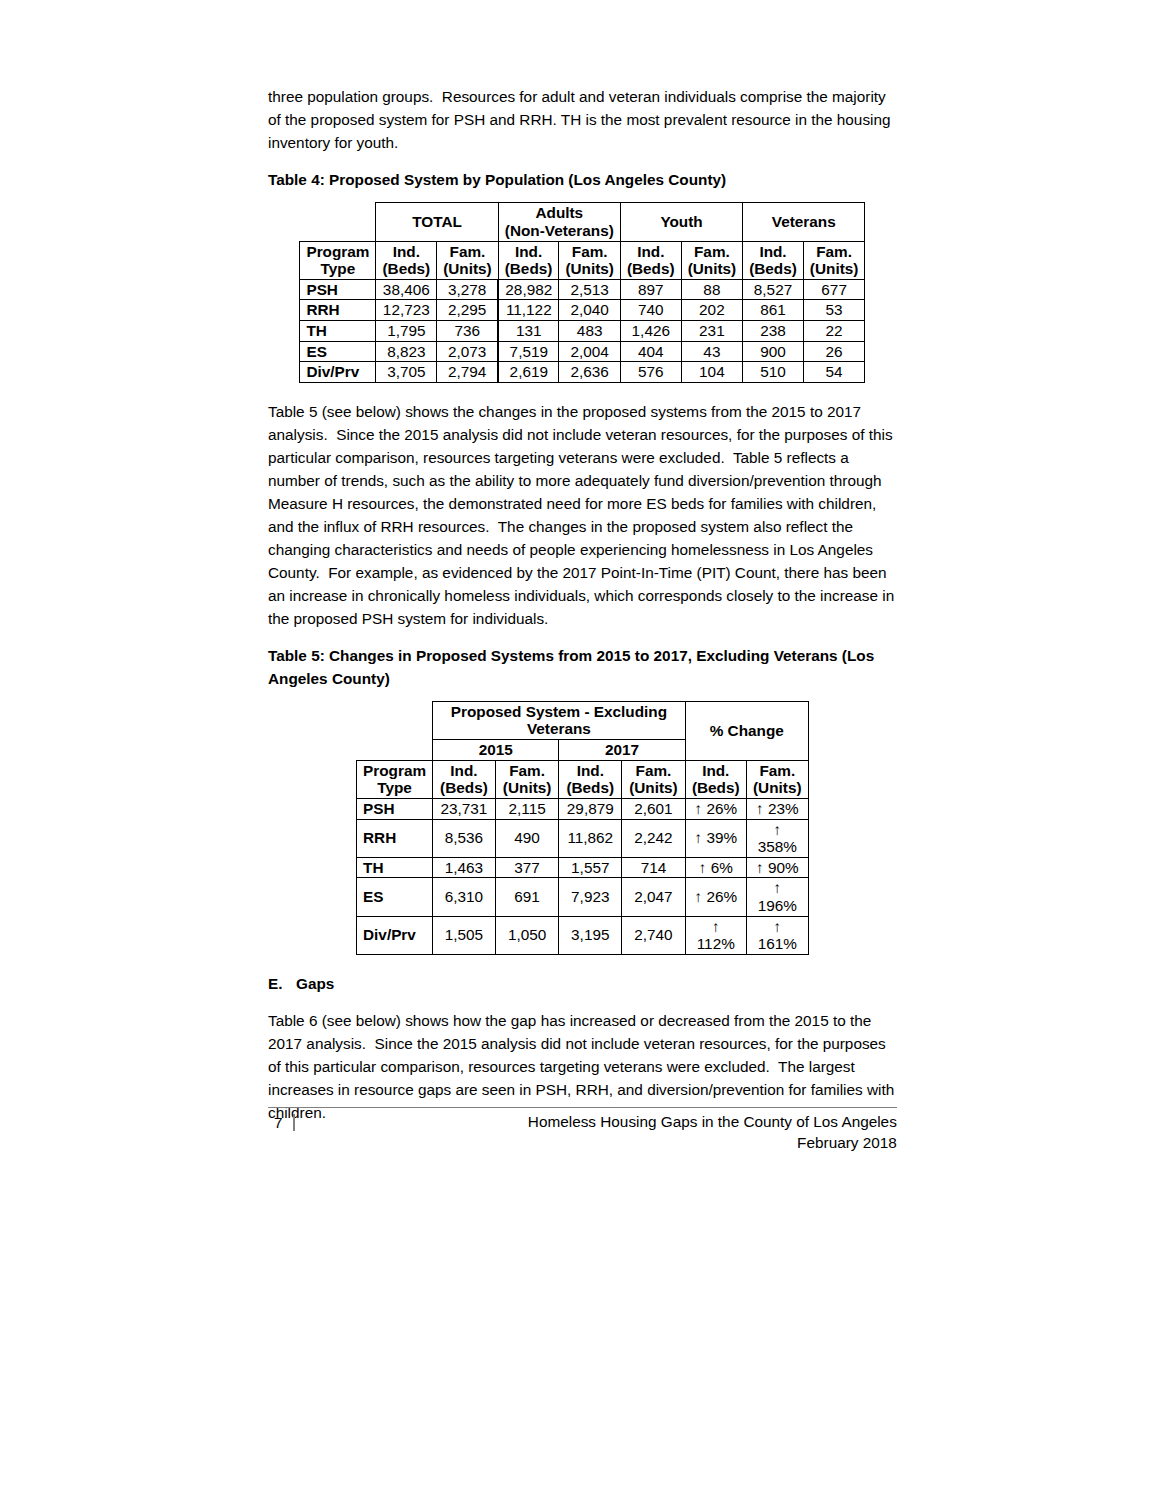three population groups. Resources for adult and veteran individuals comprise the majority of the proposed system for PSH and RRH. TH is the most prevalent resource in the housing inventory for youth.
Table 4: Proposed System by Population (Los Angeles County)
| | TOTAL | Adults (Non-Veterans) | Youth | Veterans |
| Program Type | Ind. (Beds) | Fam. (Units) | Ind. (Beds) | Fam. (Units) | Ind. (Beds) | Fam. (Units) | Ind. (Beds) | Fam. (Units) |
| PSH | 38,406 | 3,278 | 28,982 | 2,513 | 897 | 88 | 8,527 | 677 |
| RRH | 12,723 | 2,295 | 11,122 | 2,040 | 740 | 202 | 861 | 53 |
| TH | 1,795 | 736 | 131 | 483 | 1,426 | 231 | 238 | 22 |
| ES | 8,823 | 2,073 | 7,519 | 2,004 | 404 | 43 | 900 | 26 |
| Div/Prv | 3,705 | 2,794 | 2,619 | 2,636 | 576 | 104 | 510 | 54 |
Table 5 (see below) shows the changes in the proposed systems from the 2015 to 2017 analysis. Since the 2015 analysis did not include veteran resources, for the purposes of this particular comparison, resources targeting veterans were excluded. Table 5 reflects a number of trends, such as the ability to more adequately fund diversion/prevention through Measure H resources, the demonstrated need for more ES beds for families with children, and the influx of RRH resources. The changes in the proposed system also reflect the changing characteristics and needs of people experiencing homelessness in Los Angeles County. For example, as evidenced by the 2017 Point-In-Time (PIT) Count, there has been an increase in chronically homeless individuals, which corresponds closely to the increase in the proposed PSH system for individuals.
Table 5: Changes in Proposed Systems from 2015 to 2017, Excluding Veterans (Los Angeles County)
| | Proposed System - Excluding Veterans | % Change |
| | 2015 | 2017 |
| Program Type | Ind. (Beds) | Fam. (Units) | Ind. (Beds) | Fam. (Units) | Ind. (Beds) | Fam. (Units) |
| PSH | 23,731 | 2,115 | 29,879 | 2,601 | ↑ 26% | ↑ 23% |
| RRH | 8,536 | 490 | 11,862 | 2,242 | ↑ 39% | ↑ 358% |
| TH | 1,463 | 377 | 1,557 | 714 | ↑ 6% | ↑ 90% |
| ES | 6,310 | 691 | 7,923 | 2,047 | ↑ 26% | ↑ 196% |
| Div/Prv | 1,505 | 1,050 | 3,195 | 2,740 | ↑ 112% | ↑ 161% |
E. Gaps
Table 6 (see below) shows how the gap has increased or decreased from the 2015 to the 2017 analysis. Since the 2015 analysis did not include veteran resources, for the purposes of this particular comparison, resources targeting veterans were excluded. The largest increases in resource gaps are seen in PSH, RRH, and diversion/prevention for families with children.
7
Homeless Housing Gaps in the County of Los Angeles
February 2018